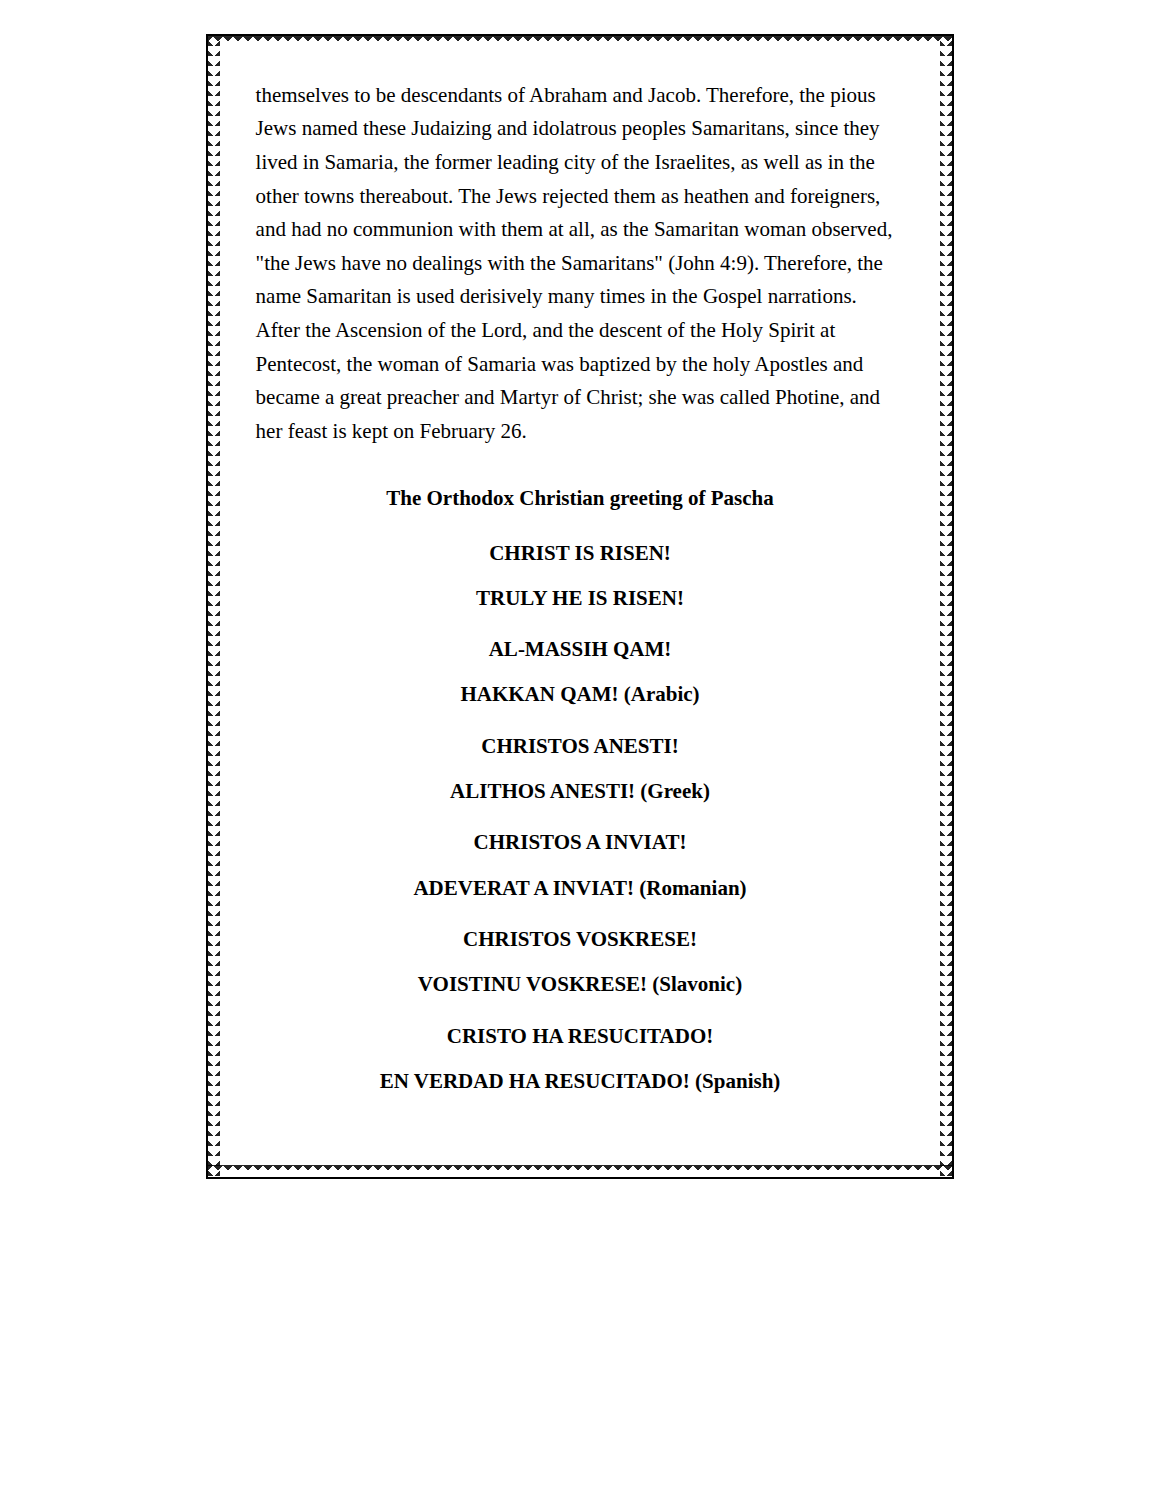themselves to be descendants of Abraham and Jacob. Therefore, the pious Jews named these Judaizing and idolatrous peoples Samaritans, since they lived in Samaria, the former leading city of the Israelites, as well as in the other towns thereabout. The Jews rejected them as heathen and foreigners, and had no communion with them at all, as the Samaritan woman observed, "the Jews have no dealings with the Samaritans" (John 4:9). Therefore, the name Samaritan is used derisively many times in the Gospel narrations. After the Ascension of the Lord, and the descent of the Holy Spirit at Pentecost, the woman of Samaria was baptized by the holy Apostles and became a great preacher and Martyr of Christ; she was called Photine, and her feast is kept on February 26.
The Orthodox Christian greeting of Pascha
CHRIST IS RISEN!
TRULY HE IS RISEN!
AL-MASSIH QAM!
HAKKAN QAM! (Arabic)
CHRISTOS ANESTI!
ALITHOS ANESTI! (Greek)
CHRISTOS A INVIAT!
ADEVERAT A INVIAT! (Romanian)
CHRISTOS VOSKRESE!
VOISTINU VOSKRESE! (Slavonic)
CRISTO HA RESUCITADO!
EN VERDAD HA RESUCITADO! (Spanish)